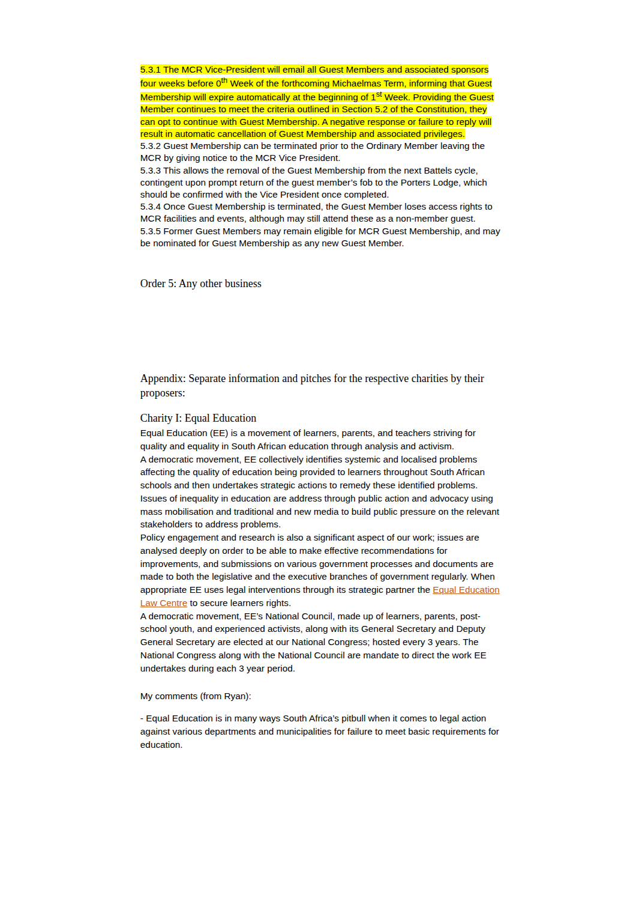5.3.1 The MCR Vice-President will email all Guest Members and associated sponsors four weeks before 0th Week of the forthcoming Michaelmas Term, informing that Guest Membership will expire automatically at the beginning of 1st Week. Providing the Guest Member continues to meet the criteria outlined in Section 5.2 of the Constitution, they can opt to continue with Guest Membership. A negative response or failure to reply will result in automatic cancellation of Guest Membership and associated privileges.
5.3.2 Guest Membership can be terminated prior to the Ordinary Member leaving the MCR by giving notice to the MCR Vice President.
5.3.3 This allows the removal of the Guest Membership from the next Battels cycle, contingent upon prompt return of the guest member’s fob to the Porters Lodge, which should be confirmed with the Vice President once completed.
5.3.4 Once Guest Membership is terminated, the Guest Member loses access rights to MCR facilities and events, although may still attend these as a non-member guest.
5.3.5 Former Guest Members may remain eligible for MCR Guest Membership, and may be nominated for Guest Membership as any new Guest Member.
Order 5: Any other business
Appendix: Separate information and pitches for the respective charities by their proposers:
Charity I: Equal Education
Equal Education (EE) is a movement of learners, parents, and teachers striving for quality and equality in South African education through analysis and activism.
A democratic movement, EE collectively identifies systemic and localised problems affecting the quality of education being provided to learners throughout South African schools and then undertakes strategic actions to remedy these identified problems. Issues of inequality in education are address through public action and advocacy using mass mobilisation and traditional and new media to build public pressure on the relevant stakeholders to address problems.
Policy engagement and research is also a significant aspect of our work; issues are analysed deeply on order to be able to make effective recommendations for improvements, and submissions on various government processes and documents are made to both the legislative and the executive branches of government regularly. When appropriate EE uses legal interventions through its strategic partner the Equal Education Law Centre to secure learners rights.
A democratic movement, EE’s National Council, made up of learners, parents, post-school youth, and experienced activists, along with its General Secretary and Deputy General Secretary are elected at our National Congress; hosted every 3 years. The National Congress along with the National Council are mandate to direct the work EE undertakes during each 3 year period.
My comments (from Ryan):
- Equal Education is in many ways South Africa’s pitbull when it comes to legal action against various departments and municipalities for failure to meet basic requirements for education.